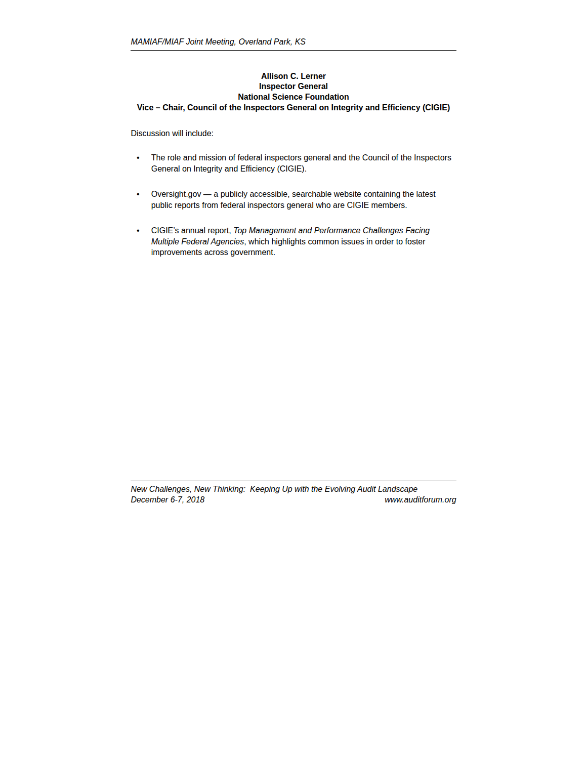MAMIAF/MIAF Joint Meeting, Overland Park, KS
Allison C. Lerner
Inspector General
National Science Foundation
Vice – Chair, Council of the Inspectors General on Integrity and Efficiency (CIGIE)
Discussion will include:
The role and mission of federal inspectors general and the Council of the Inspectors General on Integrity and Efficiency (CIGIE).
Oversight.gov — a publicly accessible, searchable website containing the latest public reports from federal inspectors general who are CIGIE members.
CIGIE’s annual report, Top Management and Performance Challenges Facing Multiple Federal Agencies, which highlights common issues in order to foster improvements across government.
New Challenges, New Thinking: Keeping Up with the Evolving Audit Landscape
December 6-7, 2018 www.auditforum.org